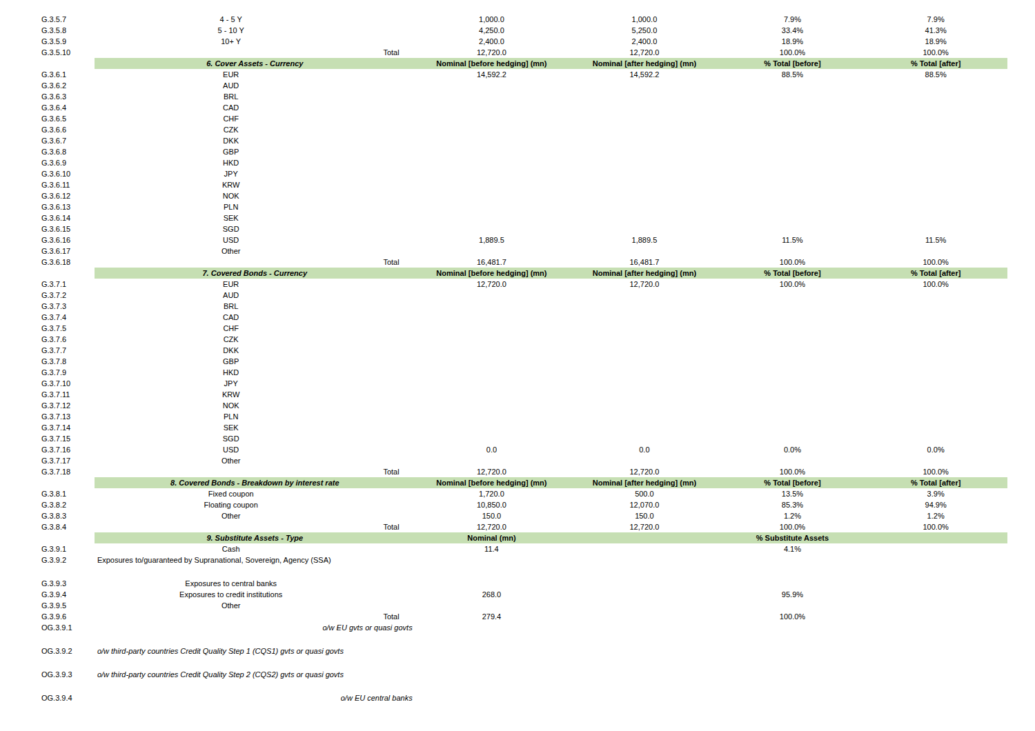| G.3.5.7 | 4 - 5 Y | | 1,000.0 | 1,000.0 | 7.9% | 7.9% |
| G.3.5.8 | 5 - 10 Y | | 4,250.0 | 5,250.0 | 33.4% | 41.3% |
| G.3.5.9 | 10+ Y | | 2,400.0 | 2,400.0 | 18.9% | 18.9% |
| G.3.5.10 | | Total | 12,720.0 | 12,720.0 | 100.0% | 100.0% |
| | 6. Cover Assets - Currency | Nominal [before hedging] (mn) | Nominal [after hedging] (mn) | % Total [before] | % Total [after] |
| G.3.6.1 | EUR | | 14,592.2 | 14,592.2 | 88.5% | 88.5% |
| G.3.6.2 | AUD | | | | | |
| G.3.6.3 | BRL | | | | | |
| G.3.6.4 | CAD | | | | | |
| G.3.6.5 | CHF | | | | | |
| G.3.6.6 | CZK | | | | | |
| G.3.6.7 | DKK | | | | | |
| G.3.6.8 | GBP | | | | | |
| G.3.6.9 | HKD | | | | | |
| G.3.6.10 | JPY | | | | | |
| G.3.6.11 | KRW | | | | | |
| G.3.6.12 | NOK | | | | | |
| G.3.6.13 | PLN | | | | | |
| G.3.6.14 | SEK | | | | | |
| G.3.6.15 | SGD | | | | | |
| G.3.6.16 | USD | | 1,889.5 | 1,889.5 | 11.5% | 11.5% |
| G.3.6.17 | Other | | | | | |
| G.3.6.18 | | Total | 16,481.7 | 16,481.7 | 100.0% | 100.0% |
| | 7. Covered Bonds - Currency | Nominal [before hedging] (mn) | Nominal [after hedging] (mn) | % Total [before] | % Total [after] |
| G.3.7.1 | EUR | | 12,720.0 | 12,720.0 | 100.0% | 100.0% |
| G.3.7.2 | AUD | | | | | |
| G.3.7.3 | BRL | | | | | |
| G.3.7.4 | CAD | | | | | |
| G.3.7.5 | CHF | | | | | |
| G.3.7.6 | CZK | | | | | |
| G.3.7.7 | DKK | | | | | |
| G.3.7.8 | GBP | | | | | |
| G.3.7.9 | HKD | | | | | |
| G.3.7.10 | JPY | | | | | |
| G.3.7.11 | KRW | | | | | |
| G.3.7.12 | NOK | | | | | |
| G.3.7.13 | PLN | | | | | |
| G.3.7.14 | SEK | | | | | |
| G.3.7.15 | SGD | | | | | |
| G.3.7.16 | USD | | 0.0 | 0.0 | 0.0% | 0.0% |
| G.3.7.17 | Other | | | | | |
| G.3.7.18 | | Total | 12,720.0 | 12,720.0 | 100.0% | 100.0% |
| | 8. Covered Bonds - Breakdown by interest rate | Nominal [before hedging] (mn) | Nominal [after hedging] (mn) | % Total [before] | % Total [after] |
| G.3.8.1 | Fixed coupon | | 1,720.0 | 500.0 | 13.5% | 3.9% |
| G.3.8.2 | Floating coupon | | 10,850.0 | 12,070.0 | 85.3% | 94.9% |
| G.3.8.3 | Other | | 150.0 | 150.0 | 1.2% | 1.2% |
| G.3.8.4 | | Total | 12,720.0 | 12,720.0 | 100.0% | 100.0% |
| | 9. Substitute Assets - Type | Nominal (mn) | | % Substitute Assets | |
| G.3.9.1 | Cash | | 11.4 | | 4.1% | |
| G.3.9.2 | Exposures to/guaranteed by Supranational, Sovereign, Agency (SSA) | | | | |
| G.3.9.3 | Exposures to central banks | | | | | |
| G.3.9.4 | Exposures to credit institutions | | 268.0 | | 95.9% | |
| G.3.9.5 | Other | | | | | |
| G.3.9.6 | | Total | 279.4 | | 100.0% | |
| OG.3.9.1 | o/w EU gvts or quasi govts | | | | |
| OG.3.9.2 | o/w third-party countries Credit Quality Step 1 (CQS1) gvts or quasi govts | | | | |
| OG.3.9.3 | o/w third-party countries Credit Quality Step 2 (CQS2) gvts or quasi govts | | | | |
| OG.3.9.4 | o/w EU central banks | | | | |